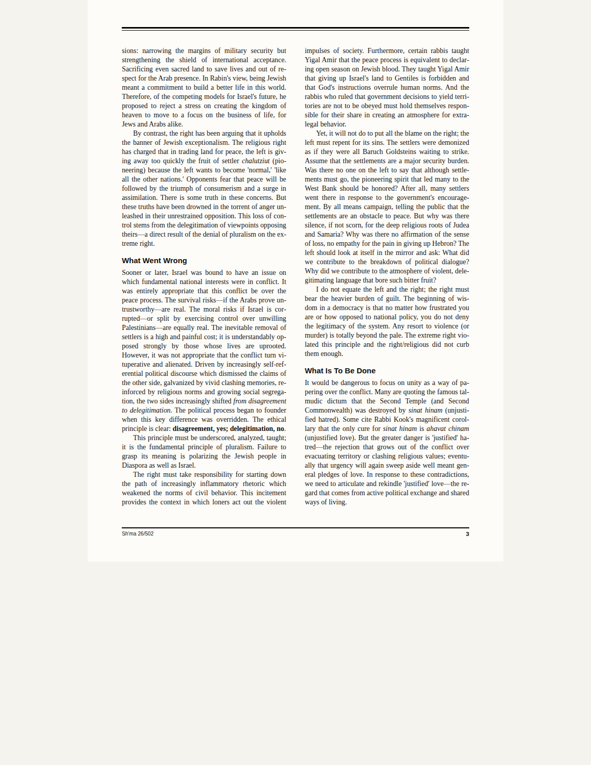sions: narrowing the margins of military security but strengthening the shield of international acceptance. Sacrificing even sacred land to save lives and out of respect for the Arab presence. In Rabin's view, being Jewish meant a commitment to build a better life in this world. Therefore, of the competing models for Israel's future, he proposed to reject a stress on creating the kingdom of heaven to move to a focus on the business of life, for Jews and Arabs alike.
By contrast, the right has been arguing that it upholds the banner of Jewish exceptionalism. The religious right has charged that in trading land for peace, the left is giving away too quickly the fruit of settler chalutziut (pioneering) because the left wants to become 'normal,' 'like all the other nations.' Opponents fear that peace will be followed by the triumph of consumerism and a surge in assimilation. There is some truth in these concerns. But these truths have been drowned in the torrent of anger unleashed in their unrestrained opposition. This loss of control stems from the delegitimation of viewpoints opposing theirs—a direct result of the denial of pluralism on the extreme right.
What Went Wrong
Sooner or later, Israel was bound to have an issue on which fundamental national interests were in conflict. It was entirely appropriate that this conflict be over the peace process. The survival risks—if the Arabs prove untrustworthy—are real. The moral risks if Israel is corrupted—or split by exercising control over unwilling Palestinians—are equally real. The inevitable removal of settlers is a high and painful cost; it is understandably opposed strongly by those whose lives are uprooted. However, it was not appropriate that the conflict turn vituperative and alienated. Driven by increasingly self-referential political discourse which dismissed the claims of the other side, galvanized by vivid clashing memories, reinforced by religious norms and growing social segregation, the two sides increasingly shifted from disagreement to delegitimation. The political process began to founder when this key difference was overridden. The ethical principle is clear: disagreement, yes; delegitimation, no.
This principle must be underscored, analyzed, taught; it is the fundamental principle of pluralism. Failure to grasp its meaning is polarizing the Jewish people in Diaspora as well as Israel.
The right must take responsibility for starting down the path of increasingly inflammatory rhetoric which weakened the norms of civil behavior. This incitement provides the context in which loners act out the violent impulses of society. Furthermore, certain rabbis taught Yigal Amir that the peace process is equivalent to declaring open season on Jewish blood. They taught Yigal Amir that giving up Israel's land to Gentiles is forbidden and that God's instructions overrule human norms. And the rabbis who ruled that government decisions to yield territories are not to be obeyed must hold themselves responsible for their share in creating an atmosphere for extra-legal behavior.
Yet, it will not do to put all the blame on the right; the left must repent for its sins. The settlers were demonized as if they were all Baruch Goldsteins waiting to strike. Assume that the settlements are a major security burden. Was there no one on the left to say that although settlements must go, the pioneering spirit that led many to the West Bank should be honored? After all, many settlers went there in response to the government's encouragement. By all means campaign, telling the public that the settlements are an obstacle to peace. But why was there silence, if not scorn, for the deep religious roots of Judea and Samaria? Why was there no affirmation of the sense of loss, no empathy for the pain in giving up Hebron? The left should look at itself in the mirror and ask: What did we contribute to the breakdown of political dialogue? Why did we contribute to the atmosphere of violent, delegitimating language that bore such bitter fruit?
I do not equate the left and the right; the right must bear the heavier burden of guilt. The beginning of wisdom in a democracy is that no matter how frustrated you are or how opposed to national policy, you do not deny the legitimacy of the system. Any resort to violence (or murder) is totally beyond the pale. The extreme right violated this principle and the right/religious did not curb them enough.
What Is To Be Done
It would be dangerous to focus on unity as a way of papering over the conflict. Many are quoting the famous talmudic dictum that the Second Temple (and Second Commonwealth) was destroyed by sinat hinam (unjustified hatred). Some cite Rabbi Kook's magnificent corollary that the only cure for sinat hinam is ahavat chinam (unjustified love). But the greater danger is 'justified' hatred—the rejection that grows out of the conflict over evacuating territory or clashing religious values; eventually that urgency will again sweep aside well meant general pledges of love. In response to these contradictions, we need to articulate and rekindle 'justified' love—the regard that comes from active political exchange and shared ways of living.
Sh'ma 26/502 3